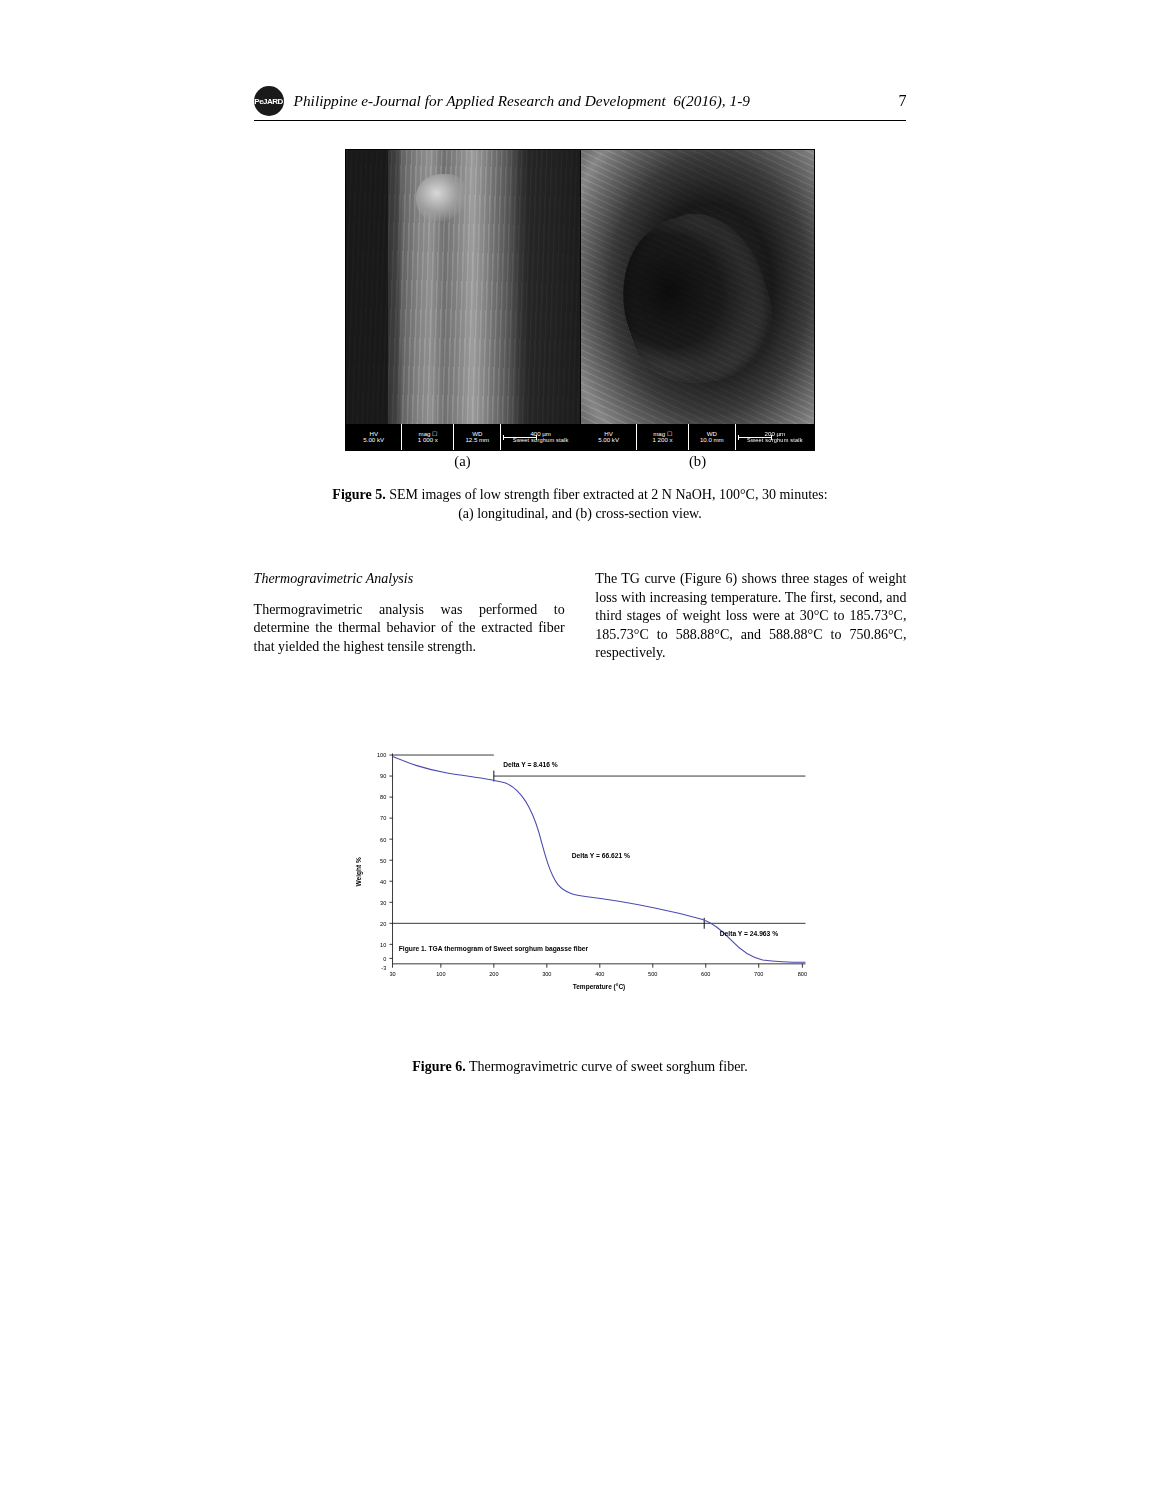PeJARD
Philippine e-Journal for Applied Research and Development 6(2016), 1-9
7
HV 5.00 kV
mag ☐1 000 x
WD 12.5 mm
400 µm
Sweet sorghum stalk
HV 5.00 kV
mag ☐1 200 x
WD 10.0 mm
200 µm
Sweet sorghum stalk
(a) (b)
Figure 5. SEM images of low strength fiber extracted at 2 N NaOH, 100°C, 30 minutes: (a) longitudinal, and (b) cross-section view.
Thermogravimetric Analysis
Thermogravimetric analysis was performed to determine the thermal behavior of the extracted fiber that yielded the highest tensile strength.
The TG curve (Figure 6) shows three stages of weight loss with increasing temperature. The first, second, and third stages of weight loss were at 30°C to 185.73°C, 185.73°C to 588.88°C, and 588.88°C to 750.86°C, respectively.
100 90 80 70 60 50 40 30 20 10 0 -3 Weight % 30 100 200 300 400 500 600 700 800 Temperature (°C) Delta Y = 8.416 % Delta Y = 66.621 % Delta Y = 24.963 % Figure 1. TGA thermogram of Sweet sorghum bagasse fiber
Figure 6. Thermogravimetric curve of sweet sorghum fiber.